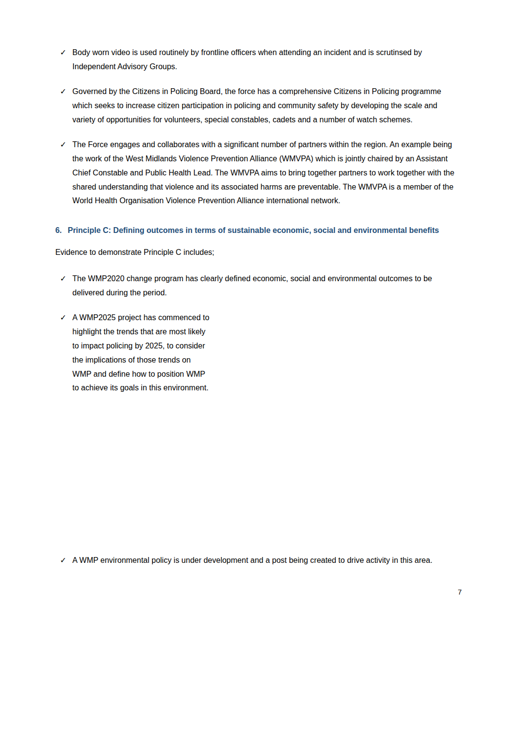Body worn video is used routinely by frontline officers when attending an incident and is scrutinsed by Independent Advisory Groups.
Governed by the Citizens in Policing Board, the force has a comprehensive Citizens in Policing programme which seeks to increase citizen participation in policing and community safety by developing the scale and variety of opportunities for volunteers, special constables, cadets and a number of watch schemes.
The Force engages and collaborates with a significant number of partners within the region. An example being the work of the West Midlands Violence Prevention Alliance (WMVPA) which is jointly chaired by an Assistant Chief Constable and Public Health Lead. The WMVPA aims to bring together partners to work together with the shared understanding that violence and its associated harms are preventable. The WMVPA is a member of the World Health Organisation Violence Prevention Alliance international network.
6. Principle C: Defining outcomes in terms of sustainable economic, social and environmental benefits
Evidence to demonstrate Principle C includes;
The WMP2020 change program has clearly defined economic, social and environmental outcomes to be delivered during the period.
A WMP2025 project has commenced to highlight the trends that are most likely to impact policing by 2025, to consider the implications of those trends on WMP and define how to position WMP to achieve its goals in this environment.
A WMP environmental policy is under development and a post being created to drive activity in this area.
7